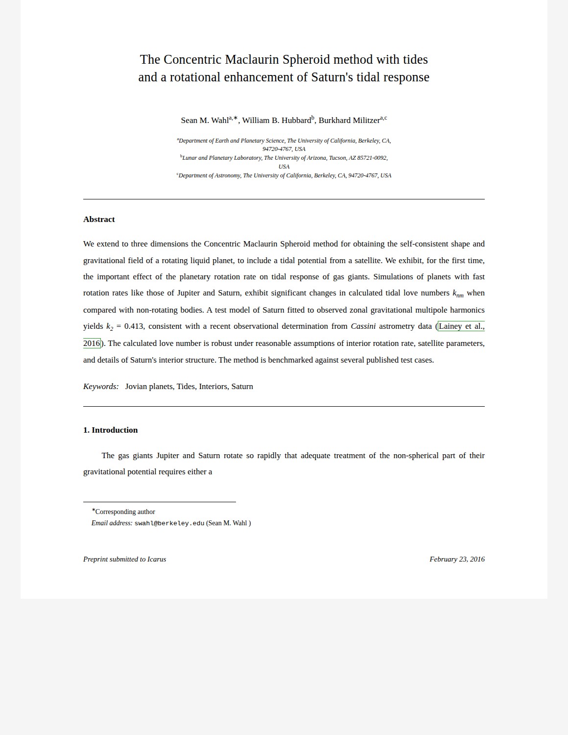The Concentric Maclaurin Spheroid method with tides
and a rotational enhancement of Saturn's tidal response
Sean M. Wahla,∗, William B. Hubbardb, Burkhard Militzera,c
aDepartment of Earth and Planetary Science, The University of California, Berkeley, CA,
94720-4767, USA
bLunar and Planetary Laboratory, The University of Arizona, Tucson, AZ 85721-0092,
USA
cDepartment of Astronomy, The University of California, Berkeley, CA, 94720-4767, USA
Abstract
We extend to three dimensions the Concentric Maclaurin Spheroid method for obtaining the self-consistent shape and gravitational field of a rotating liquid planet, to include a tidal potential from a satellite. We exhibit, for the first time, the important effect of the planetary rotation rate on tidal response of gas giants. Simulations of planets with fast rotation rates like those of Jupiter and Saturn, exhibit significant changes in calculated tidal love numbers knm when compared with non-rotating bodies. A test model of Saturn fitted to observed zonal gravitational multipole harmonics yields k2 = 0.413, consistent with a recent observational determination from Cassini astrometry data (Lainey et al., 2016). The calculated love number is robust under reasonable assumptions of interior rotation rate, satellite parameters, and details of Saturn's interior structure. The method is benchmarked against several published test cases.
Keywords: Jovian planets, Tides, Interiors, Saturn
1. Introduction
The gas giants Jupiter and Saturn rotate so rapidly that adequate treatment of the non-spherical part of their gravitational potential requires either a
∗Corresponding author
Email address: swahl@berkeley.edu (Sean M. Wahl )
Preprint submitted to Icarus February 23, 2016